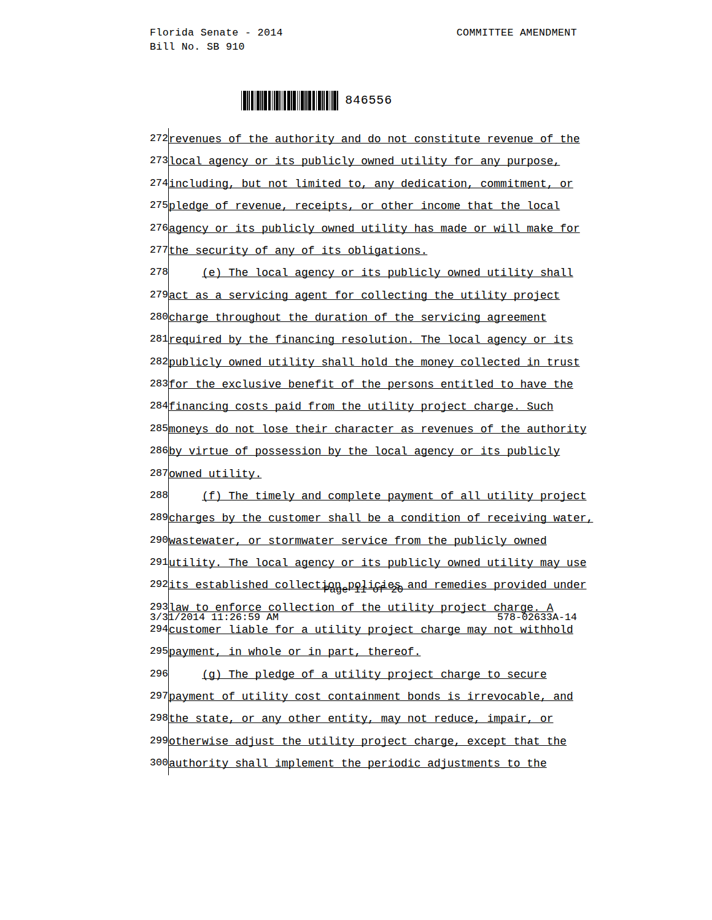Florida Senate - 2014
Bill No. SB 910
COMMITTEE AMENDMENT
846556
| 272 | revenues of the authority and do not constitute revenue of the |
| 273 | local agency or its publicly owned utility for any purpose, |
| 274 | including, but not limited to, any dedication, commitment, or |
| 275 | pledge of revenue, receipts, or other income that the local |
| 276 | agency or its publicly owned utility has made or will make for |
| 277 | the security of any of its obligations. |
| 278 | (e) The local agency or its publicly owned utility shall |
| 279 | act as a servicing agent for collecting the utility project |
| 280 | charge throughout the duration of the servicing agreement |
| 281 | required by the financing resolution. The local agency or its |
| 282 | publicly owned utility shall hold the money collected in trust |
| 283 | for the exclusive benefit of the persons entitled to have the |
| 284 | financing costs paid from the utility project charge. Such |
| 285 | moneys do not lose their character as revenues of the authority |
| 286 | by virtue of possession by the local agency or its publicly |
| 287 | owned utility. |
| 288 | (f) The timely and complete payment of all utility project |
| 289 | charges by the customer shall be a condition of receiving water, |
| 290 | wastewater, or stormwater service from the publicly owned |
| 291 | utility. The local agency or its publicly owned utility may use |
| 292 | its established collection policies and remedies provided under |
| 293 | law to enforce collection of the utility project charge. A |
| 294 | customer liable for a utility project charge may not withhold |
| 295 | payment, in whole or in part, thereof. |
| 296 | (g) The pledge of a utility project charge to secure |
| 297 | payment of utility cost containment bonds is irrevocable, and |
| 298 | the state, or any other entity, may not reduce, impair, or |
| 299 | otherwise adjust the utility project charge, except that the |
| 300 | authority shall implement the periodic adjustments to the |
Page 11 of 20
3/31/2014 11:26:59 AM 578-02633A-14